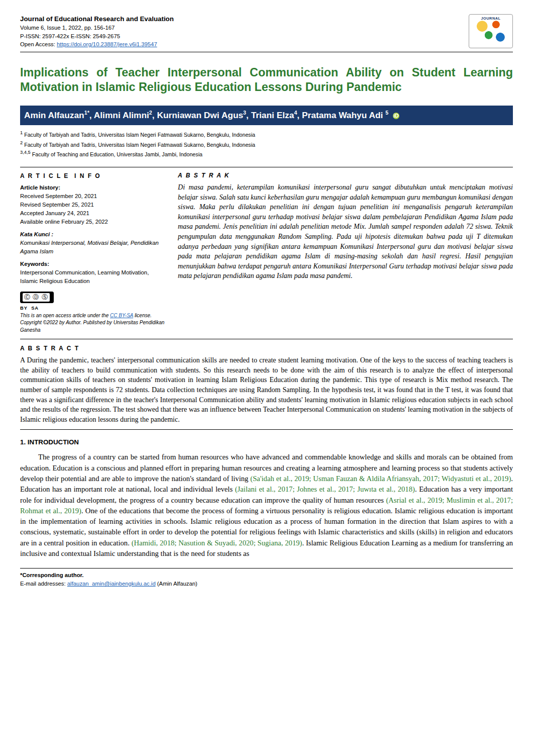Journal of Educational Research and Evaluation
Volume 6, Issue 1, 2022, pp. 156-167
P-ISSN: 2597-422x E-ISSN: 2549-2675
Open Access: https://doi.org/10.23887/jere.v6i1.39547
Implications of Teacher Interpersonal Communication Ability on Student Learning Motivation in Islamic Religious Education Lessons During Pandemic
Amin Alfauzan1*, Alimni Alimni2, Kurniawan Dwi Agus3, Triani Elza4, Pratama Wahyu Adi 5 iD
1 Faculty of Tarbiyah and Tadris, Universitas Islam Negeri Fatmawati Sukarno, Bengkulu, Indonesia
2 Faculty of Tarbiyah and Tadris, Universitas Islam Negeri Fatmawati Sukarno, Bengkulu, Indonesia
3,4,5 Faculty of Teaching and Education, Universitas Jambi, Jambi, Indonesia
| A R T I C L E I N F O Article history: Received September 20, 2021 Revised September 25, 2021 Accepted January 24, 2021 Available online February 25, 2022 Kata Kunci : Komunikasi Interpersonal, Motivasi Belajar, Pendidikan Agama Islam Keywords: Interpersonal Communication, Learning Motivation, Islamic Religious Education Ⓒ Ⓓ Ⓢ BY SA This is an open access article under the CC BY-SA license. Copyright ©2022 by Author. Published by Universitas Pendidikan Ganesha | A B S T R A K Di masa pandemi, keterampilan komunikasi interpersonal guru sangat dibutuhkan untuk menciptakan motivasi belajar siswa. Salah satu kunci keberhasilan guru mengajar adalah kemampuan guru membangun komunikasi dengan siswa. Maka perlu dilakukan penelitian ini dengan tujuan penelitian ini menganalisis pengaruh keterampilan komunikasi interpersonal guru terhadap motivasi belajar siswa dalam pembelajaran Pendidikan Agama Islam pada masa pandemi. Jenis penelitian ini adalah penelitian metode Mix. Jumlah sampel responden adalah 72 siswa. Teknik pengumpulan data menggunakan Random Sampling. Pada uji hipotesis ditemukan bahwa pada uji T ditemukan adanya perbedaan yang signifikan antara kemampuan Komunikasi Interpersonal guru dan motivasi belajar siswa pada mata pelajaran pendidikan agama Islam di masing-masing sekolah dan hasil regresi. Hasil pengujian menunjukkan bahwa terdapat pengaruh antara Komunikasi Interpersonal Guru terhadap motivasi belajar siswa pada mata pelajaran pendidikan agama Islam pada masa pandemi. |
A B S T R A C T
A During the pandemic, teachers' interpersonal communication skills are needed to create student learning motivation. One of the keys to the success of teaching teachers is the ability of teachers to build communication with students. So this research needs to be done with the aim of this research is to analyze the effect of interpersonal communication skills of teachers on students' motivation in learning Islam Religious Education during the pandemic. This type of research is Mix method research. The number of sample respondents is 72 students. Data collection techniques are using Random Sampling. In the hypothesis test, it was found that in the T test, it was found that there was a significant difference in the teacher's Interpersonal Communication ability and students' learning motivation in Islamic religious education subjects in each school and the results of the regression. The test showed that there was an influence between Teacher Interpersonal Communication on students' learning motivation in the subjects of Islamic religious education lessons during the pandemic.
1. INTRODUCTION
The progress of a country can be started from human resources who have advanced and commendable knowledge and skills and morals can be obtained from education. Education is a conscious and planned effort in preparing human resources and creating a learning atmosphere and learning process so that students actively develop their potential and are able to improve the nation's standard of living (Sa'idah et al., 2019; Usman Fauzan & Aldila Afriansyah, 2017; Widyastuti et al., 2019). Education has an important role at national, local and individual levels (Jailani et al., 2017; Johnes et al., 2017; Juwıta et al., 2018). Education has a very important role for individual development, the progress of a country because education can improve the quality of human resources (Asrial et al., 2019; Muslimin et al., 2017; Rohmat et al., 2019). One of the educations that become the process of forming a virtuous personality is religious education. Islamic religious education is important in the implementation of learning activities in schools. Islamic religious education as a process of human formation in the direction that Islam aspires to with a conscious, systematic, sustainable effort in order to develop the potential for religious feelings with Islamic characteristics and skills (skills) in religion and educators are in a central position in education. (Hamidi, 2018; Nasution & Suyadi, 2020; Sugiana, 2019). Islamic Religious Education Learning as a medium for transferring an inclusive and contextual Islamic understanding that is the need for students as
*Corresponding author.
E-mail addresses: alfauzan_amin@iainbengkulu.ac.id (Amin Alfauzan)